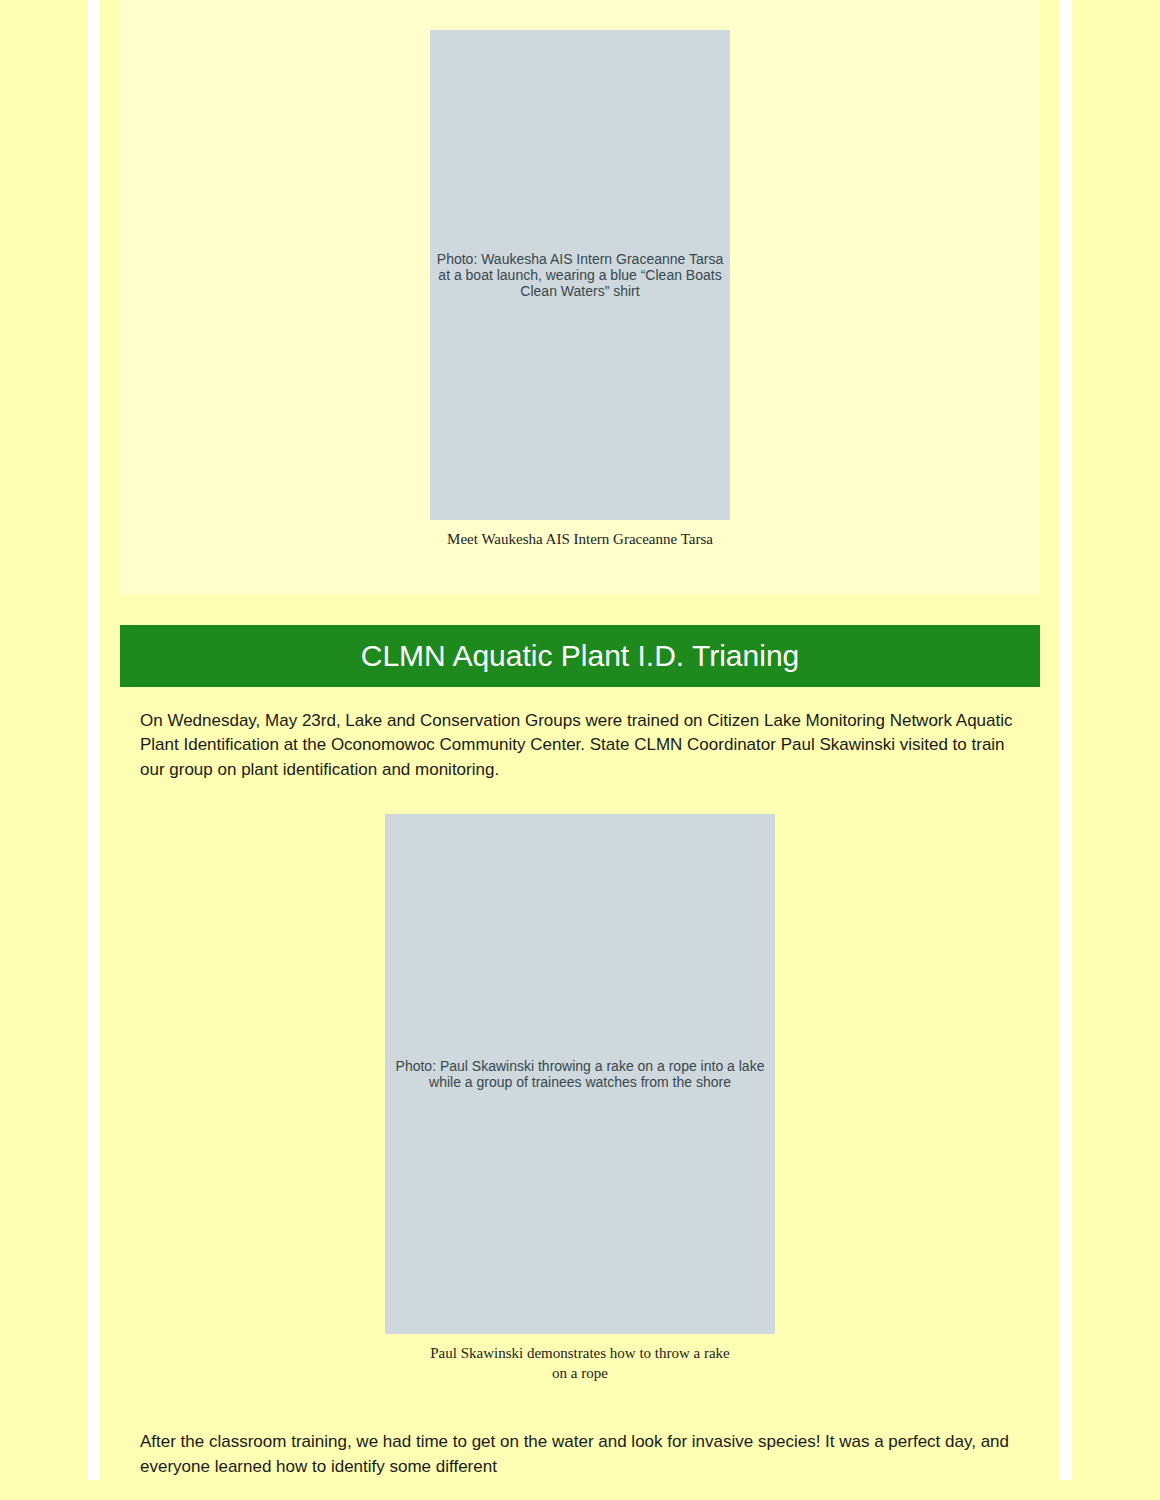Photo: Waukesha AIS Intern Graceanne Tarsa at a boat launch, wearing a blue “Clean Boats Clean Waters” shirt
Meet Waukesha AIS Intern Graceanne Tarsa
CLMN Aquatic Plant I.D. Trianing
On Wednesday, May 23rd, Lake and Conservation Groups were trained on Citizen Lake Monitoring Network Aquatic Plant Identification at the Oconomowoc Community Center. State CLMN Coordinator Paul Skawinski visited to train our group on plant identification and monitoring.
Photo: Paul Skawinski throwing a rake on a rope into a lake while a group of trainees watches from the shore
Paul Skawinski demonstrates how to throw a rake
on a rope
After the classroom training, we had time to get on the water and look for invasive species! It was a perfect day, and everyone learned how to identify some different